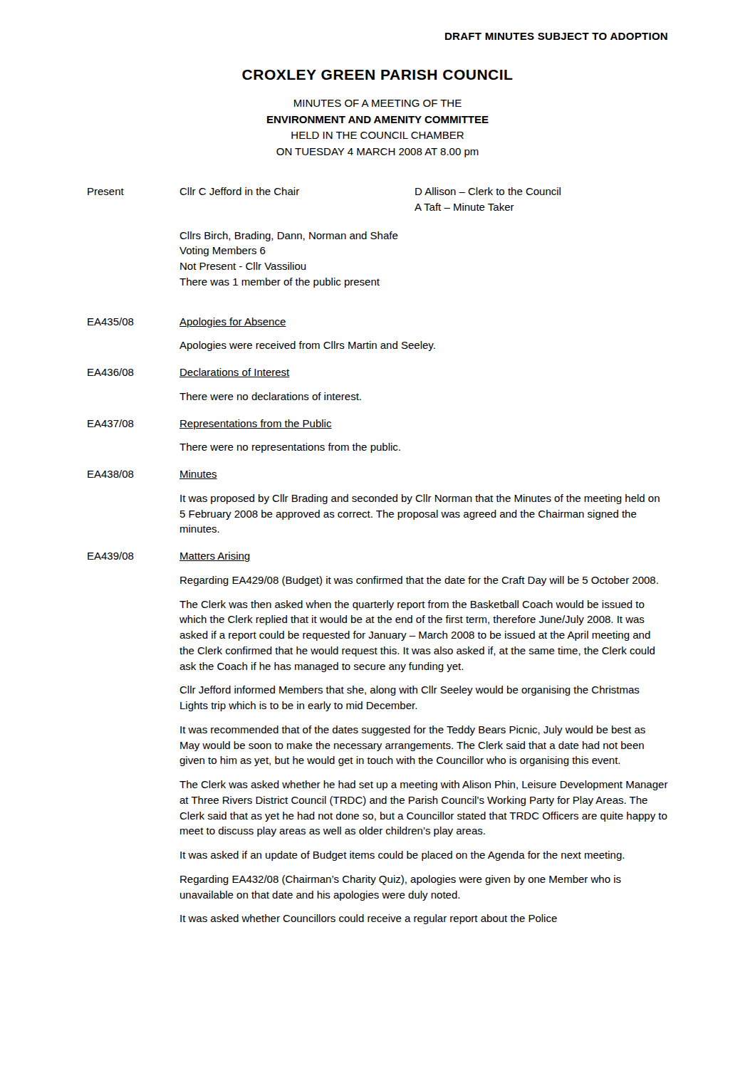DRAFT MINUTES SUBJECT TO ADOPTION
CROXLEY GREEN PARISH COUNCIL
MINUTES OF A MEETING OF THE
ENVIRONMENT AND AMENITY COMMITTEE
HELD IN THE COUNCIL CHAMBER
ON TUESDAY 4 MARCH 2008 AT 8.00 pm
| Present | Cllr C Jefford in the Chair | D Allison – Clerk to the Council |
| | | A Taft – Minute Taker |
| | Cllrs Birch, Brading, Dann, Norman and Shafe Voting Members 6 Not Present - Cllr Vassiliou There was 1 member of the public present |
| EA435/08 | Apologies for Absence Apologies were received from Cllrs Martin and Seeley. |
| EA436/08 | Declarations of Interest There were no declarations of interest. |
| EA437/08 | Representations from the Public There were no representations from the public. |
| EA438/08 | Minutes It was proposed by Cllr Brading and seconded by Cllr Norman that the Minutes of the meeting held on 5 February 2008 be approved as correct. The proposal was agreed and the Chairman signed the minutes. |
| EA439/08 | Matters Arising Regarding EA429/08 (Budget) it was confirmed that the date for the Craft Day will be 5 October 2008. The Clerk was then asked when the quarterly report from the Basketball Coach would be issued to which the Clerk replied that it would be at the end of the first term, therefore June/July 2008. It was asked if a report could be requested for January – March 2008 to be issued at the April meeting and the Clerk confirmed that he would request this. It was also asked if, at the same time, the Clerk could ask the Coach if he has managed to secure any funding yet. Cllr Jefford informed Members that she, along with Cllr Seeley would be organising the Christmas Lights trip which is to be in early to mid December. It was recommended that of the dates suggested for the Teddy Bears Picnic, July would be best as May would be soon to make the necessary arrangements. The Clerk said that a date had not been given to him as yet, but he would get in touch with the Councillor who is organising this event. The Clerk was asked whether he had set up a meeting with Alison Phin, Leisure Development Manager at Three Rivers District Council (TRDC) and the Parish Council’s Working Party for Play Areas. The Clerk said that as yet he had not done so, but a Councillor stated that TRDC Officers are quite happy to meet to discuss play areas as well as older children’s play areas. It was asked if an update of Budget items could be placed on the Agenda for the next meeting. Regarding EA432/08 (Chairman’s Charity Quiz), apologies were given by one Member who is unavailable on that date and his apologies were duly noted. It was asked whether Councillors could receive a regular report about the Police |